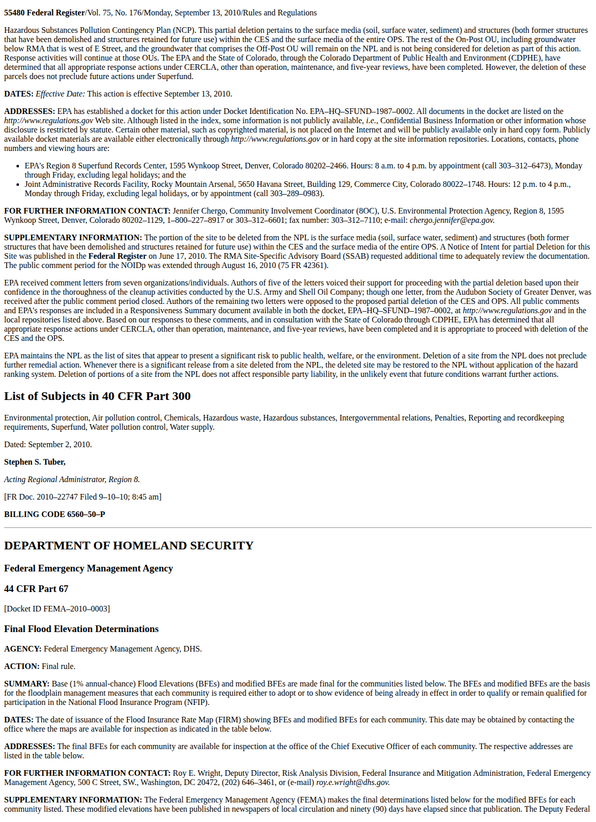55480 Federal Register/Vol. 75, No. 176/Monday, September 13, 2010/Rules and Regulations
Hazardous Substances Pollution Contingency Plan (NCP). This partial deletion pertains to the surface media (soil, surface water, sediment) and structures (both former structures that have been demolished and structures retained for future use) within the CES and the surface media of the entire OPS. The rest of the On-Post OU, including groundwater below RMA that is west of E Street, and the groundwater that comprises the Off-Post OU will remain on the NPL and is not being considered for deletion as part of this action. Response activities will continue at those OUs. The EPA and the State of Colorado, through the Colorado Department of Public Health and Environment (CDPHE), have determined that all appropriate response actions under CERCLA, other than operation, maintenance, and five-year reviews, have been completed. However, the deletion of these parcels does not preclude future actions under Superfund.
DATES: Effective Date: This action is effective September 13, 2010.
ADDRESSES: EPA has established a docket for this action under Docket Identification No. EPA–HQ–SFUND–1987–0002. All documents in the docket are listed on the http://www.regulations.gov Web site. Although listed in the index, some information is not publicly available, i.e., Confidential Business Information or other information whose disclosure is restricted by statute. Certain other material, such as copyrighted material, is not placed on the Internet and will be publicly available only in hard copy form. Publicly available docket materials are available either electronically through http://www.regulations.gov or in hard copy at the site information repositories. Locations, contacts, phone numbers and viewing hours are:
EPA's Region 8 Superfund Records Center, 1595 Wynkoop Street, Denver, Colorado 80202–2466. Hours: 8 a.m. to 4 p.m. by appointment (call 303–312–6473), Monday through Friday, excluding legal holidays; and the
Joint Administrative Records Facility, Rocky Mountain Arsenal, 5650 Havana Street, Building 129, Commerce City, Colorado 80022–1748. Hours: 12 p.m. to 4 p.m., Monday through Friday, excluding legal holidays, or by appointment (call 303–289–0983).
FOR FURTHER INFORMATION CONTACT: Jennifer Chergo, Community Involvement Coordinator (8OC), U.S. Environmental Protection Agency, Region 8, 1595 Wynkoop Street, Denver, Colorado 80202–1129, 1–800–227–8917 or 303–312–6601; fax number: 303–312–7110; e-mail: chergo.jennifer@epa.gov.
SUPPLEMENTARY INFORMATION: The portion of the site to be deleted from the NPL is the surface media (soil, surface water, sediment) and structures (both former structures that have been demolished and structures retained for future use) within the CES and the surface media of the entire OPS. A Notice of Intent for partial Deletion for this Site was published in the Federal Register on June 17, 2010. The RMA Site-Specific Advisory Board (SSAB) requested additional time to adequately review the documentation. The public comment period for the NOIDp was extended through August 16, 2010 (75 FR 42361).
EPA received comment letters from seven organizations/individuals. Authors of five of the letters voiced their support for proceeding with the partial deletion based upon their confidence in the thoroughness of the cleanup activities conducted by the U.S. Army and Shell Oil Company; though one letter, from the Audubon Society of Greater Denver, was received after the public comment period closed. Authors of the remaining two letters were opposed to the proposed partial deletion of the CES and OPS. All public comments and EPA's responses are included in a Responsiveness Summary document available in both the docket, EPA–HQ–SFUND–1987–0002, at http://www.regulations.gov and in the local repositories listed above. Based on our responses to these comments, and in consultation with the State of Colorado through CDPHE, EPA has determined that all appropriate response actions under CERCLA, other than operation, maintenance, and five-year reviews, have been completed and it is appropriate to proceed with deletion of the CES and the OPS.
EPA maintains the NPL as the list of sites that appear to present a significant risk to public health, welfare, or the environment. Deletion of a site from the NPL does not preclude further remedial action. Whenever there is a significant release from a site deleted from the NPL, the deleted site may be restored to the NPL without application of the hazard ranking system. Deletion of portions of a site from the NPL does not affect responsible party liability, in the unlikely event that future conditions warrant further actions.
List of Subjects in 40 CFR Part 300
Environmental protection, Air pollution control, Chemicals, Hazardous waste, Hazardous substances, Intergovernmental relations, Penalties, Reporting and recordkeeping requirements, Superfund, Water pollution control, Water supply.
Dated: September 2, 2010.
Stephen S. Tuber,
Acting Regional Administrator, Region 8.
[FR Doc. 2010–22747 Filed 9–10–10; 8:45 am]
BILLING CODE 6560–50–P
DEPARTMENT OF HOMELAND SECURITY
Federal Emergency Management Agency
44 CFR Part 67
[Docket ID FEMA–2010–0003]
Final Flood Elevation Determinations
AGENCY: Federal Emergency Management Agency, DHS.
ACTION: Final rule.
SUMMARY: Base (1% annual-chance) Flood Elevations (BFEs) and modified BFEs are made final for the communities listed below. The BFEs and modified BFEs are the basis for the floodplain management measures that each community is required either to adopt or to show evidence of being already in effect in order to qualify or remain qualified for participation in the National Flood Insurance Program (NFIP).
DATES: The date of issuance of the Flood Insurance Rate Map (FIRM) showing BFEs and modified BFEs for each community. This date may be obtained by contacting the office where the maps are available for inspection as indicated in the table below.
ADDRESSES: The final BFEs for each community are available for inspection at the office of the Chief Executive Officer of each community. The respective addresses are listed in the table below.
FOR FURTHER INFORMATION CONTACT: Roy E. Wright, Deputy Director, Risk Analysis Division, Federal Insurance and Mitigation Administration, Federal Emergency Management Agency, 500 C Street, SW., Washington, DC 20472, (202) 646–3461, or (e-mail) roy.e.wright@dhs.gov.
SUPPLEMENTARY INFORMATION: The Federal Emergency Management Agency (FEMA) makes the final determinations listed below for the modified BFEs for each community listed. These modified elevations have been published in newspapers of local circulation and ninety (90) days have elapsed since that publication. The Deputy Federal